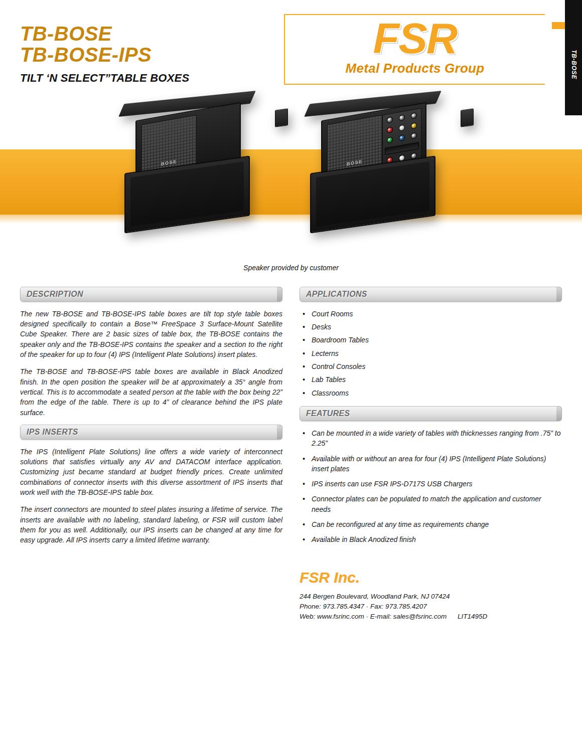TB-BOSE
TB-BOSETB-BOSE-IPS
TILT ‘N SELECT”TABLE BOXES
FSR
Metal Products Group
BOSE
BOSE
Speaker provided by customer
DESCRIPTION
The new TB-BOSE and TB-BOSE-IPS table boxes are tilt top style table boxes designed specifically to contain a Bose™ FreeSpace 3 Surface-Mount Satellite Cube Speaker. There are 2 basic sizes of table box, the TB-BOSE contains the speaker only and the TB-BOSE-IPS contains the speaker and a section to the right of the speaker for up to four (4) IPS (Intelligent Plate Solutions) insert plates.
The TB-BOSE and TB-BOSE-IPS table boxes are available in Black Anodized finish. In the open position the speaker will be at approximately a 35° angle from vertical. This is to accommodate a seated person at the table with the box being 22” from the edge of the table. There is up to 4” of clearance behind the IPS plate surface.
IPS INSERTS
The IPS (Intelligent Plate Solutions) line offers a wide variety of interconnect solutions that satisfies virtually any AV and DATACOM interface application. Customizing just became standard at budget friendly prices. Create unlimited combinations of connector inserts with this diverse assortment of IPS inserts that work well with the TB-BOSE-IPS table box.
The insert connectors are mounted to steel plates insuring a lifetime of service. The inserts are available with no labeling, standard labeling, or FSR will custom label them for you as well. Additionally, our IPS inserts can be changed at any time for easy upgrade. All IPS inserts carry a limited lifetime warranty.
APPLICATIONS
Court Rooms
Desks
Boardroom Tables
Lecterns
Control Consoles
Lab Tables
Classrooms
FEATURES
Can be mounted in a wide variety of tables with thicknesses ranging from .75” to 2.25”
Available with or without an area for four (4) IPS (Intelligent Plate Solutions) insert plates
IPS inserts can use FSR IPS-D717S USB Chargers
Connector plates can be populated to match the application and customer needs
Can be reconfigured at any time as requirements change
Available in Black Anodized finish
FSR Inc.
244 Bergen Boulevard, Woodland Park, NJ 07424
Phone: 973.785.4347 · Fax: 973.785.4207
Web: www.fsrinc.com · E-mail: sales@fsrinc.com LIT1495D